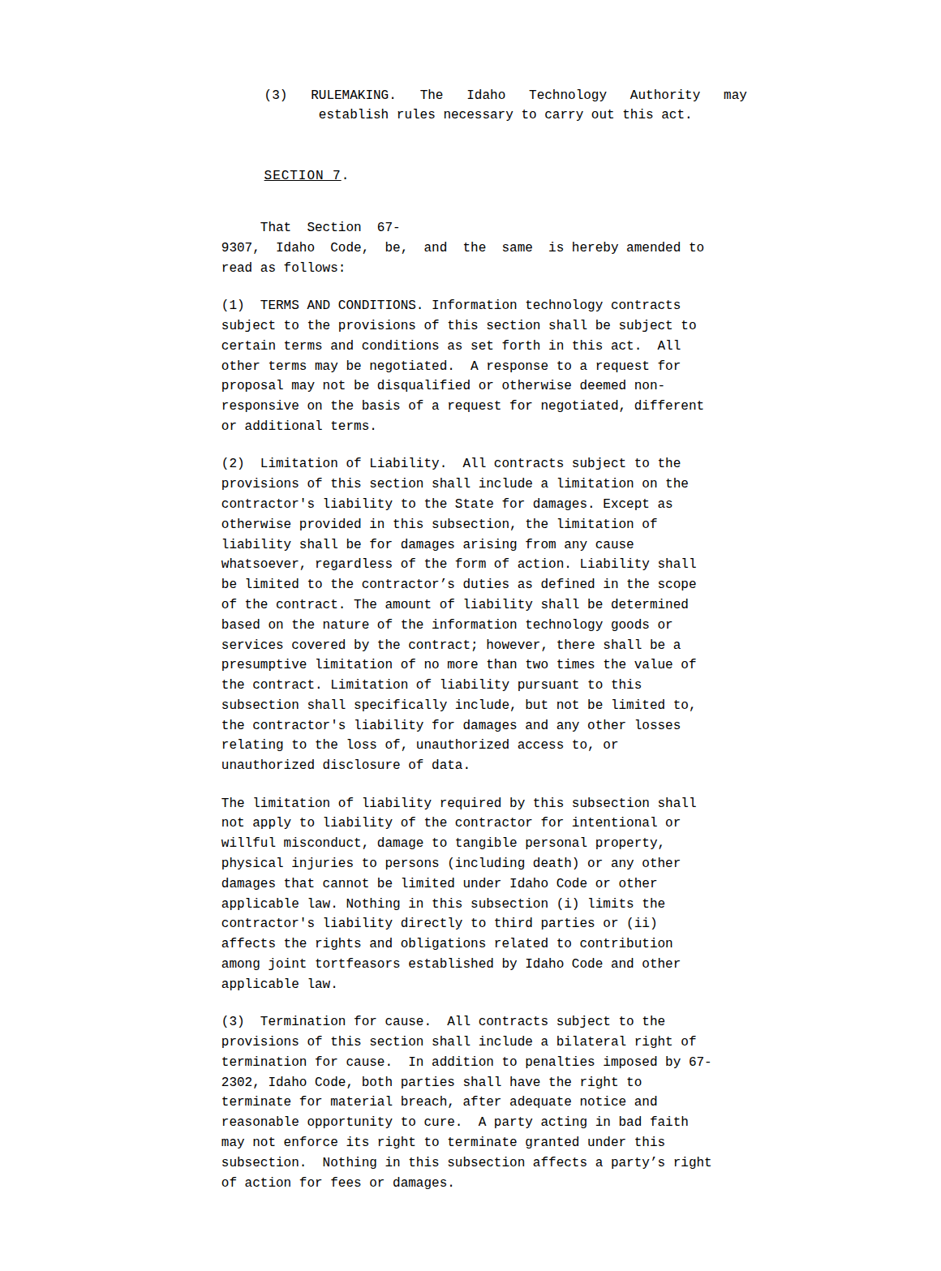(3) RULEMAKING. The Idaho Technology Authority may establish rules necessary to carry out this act.
SECTION 7.
That Section 67-9307, Idaho Code, be, and the same is hereby amended to read as follows:
(1) TERMS AND CONDITIONS. Information technology contracts subject to the provisions of this section shall be subject to certain terms and conditions as set forth in this act. All other terms may be negotiated. A response to a request for proposal may not be disqualified or otherwise deemed non-responsive on the basis of a request for negotiated, different or additional terms.
(2) Limitation of Liability. All contracts subject to the provisions of this section shall include a limitation on the contractor's liability to the State for damages. Except as otherwise provided in this subsection, the limitation of liability shall be for damages arising from any cause whatsoever, regardless of the form of action. Liability shall be limited to the contractor’s duties as defined in the scope of the contract. The amount of liability shall be determined based on the nature of the information technology goods or services covered by the contract; however, there shall be a presumptive limitation of no more than two times the value of the contract. Limitation of liability pursuant to this subsection shall specifically include, but not be limited to, the contractor's liability for damages and any other losses relating to the loss of, unauthorized access to, or unauthorized disclosure of data.
The limitation of liability required by this subsection shall not apply to liability of the contractor for intentional or willful misconduct, damage to tangible personal property, physical injuries to persons (including death) or any other damages that cannot be limited under Idaho Code or other applicable law. Nothing in this subsection (i) limits the contractor's liability directly to third parties or (ii) affects the rights and obligations related to contribution among joint tortfeasors established by Idaho Code and other applicable law.
(3) Termination for cause. All contracts subject to the provisions of this section shall include a bilateral right of termination for cause. In addition to penalties imposed by 67-2302, Idaho Code, both parties shall have the right to terminate for material breach, after adequate notice and reasonable opportunity to cure. A party acting in bad faith may not enforce its right to terminate granted under this subsection. Nothing in this subsection affects a party’s right of action for fees or damages.